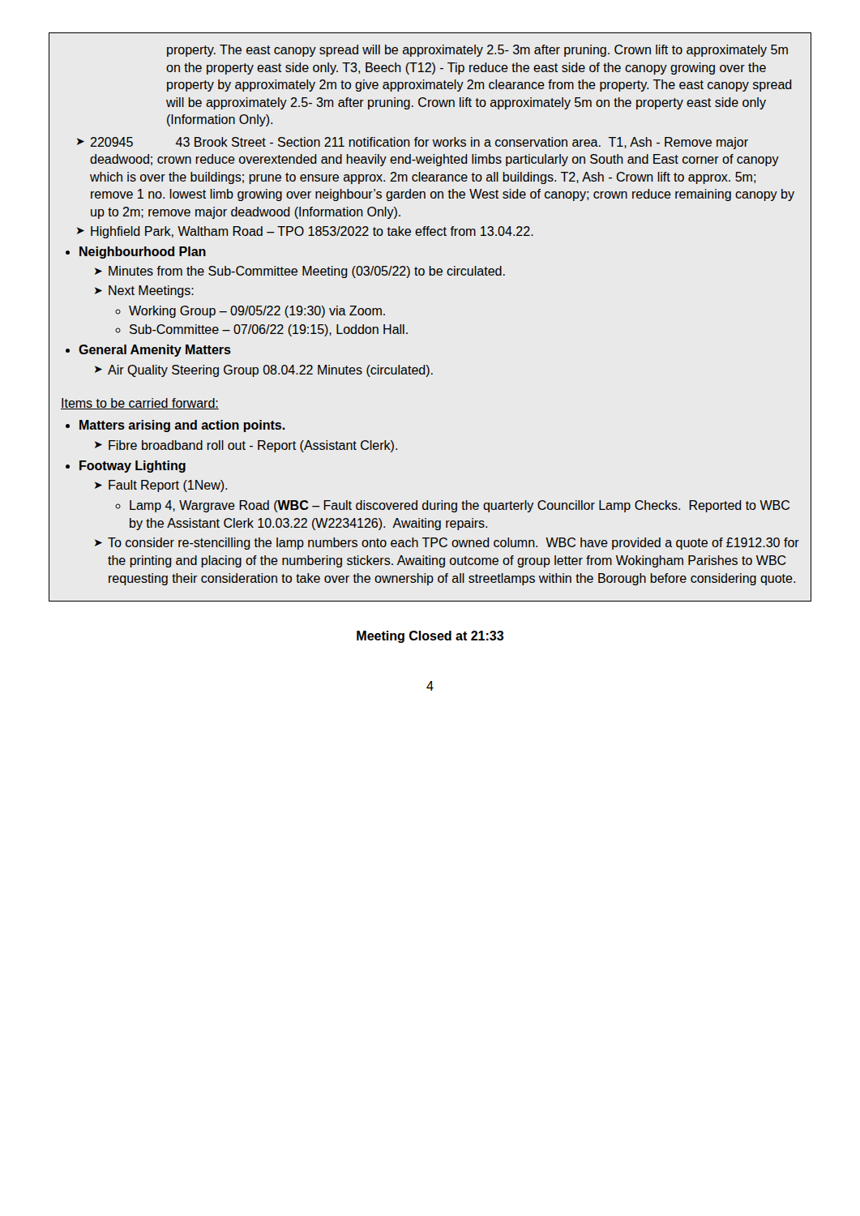property. The east canopy spread will be approximately 2.5- 3m after pruning. Crown lift to approximately 5m on the property east side only. T3, Beech (T12) - Tip reduce the east side of the canopy growing over the property by approximately 2m to give approximately 2m clearance from the property. The east canopy spread will be approximately 2.5- 3m after pruning. Crown lift to approximately 5m on the property east side only (Information Only).
220945 43 Brook Street - Section 211 notification for works in a conservation area. T1, Ash - Remove major deadwood; crown reduce overextended and heavily end-weighted limbs particularly on South and East corner of canopy which is over the buildings; prune to ensure approx. 2m clearance to all buildings. T2, Ash - Crown lift to approx. 5m; remove 1 no. lowest limb growing over neighbour’s garden on the West side of canopy; crown reduce remaining canopy by up to 2m; remove major deadwood (Information Only).
Highfield Park, Waltham Road – TPO 1853/2022 to take effect from 13.04.22.
Neighbourhood Plan
Minutes from the Sub-Committee Meeting (03/05/22) to be circulated.
Next Meetings:
Working Group – 09/05/22 (19:30) via Zoom.
Sub-Committee – 07/06/22 (19:15), Loddon Hall.
General Amenity Matters
Air Quality Steering Group 08.04.22 Minutes (circulated).
Items to be carried forward:
Matters arising and action points.
Fibre broadband roll out - Report (Assistant Clerk).
Footway Lighting
Fault Report (1New).
Lamp 4, Wargrave Road (WBC – Fault discovered during the quarterly Councillor Lamp Checks. Reported to WBC by the Assistant Clerk 10.03.22 (W2234126). Awaiting repairs.
To consider re-stencilling the lamp numbers onto each TPC owned column. WBC have provided a quote of £1912.30 for the printing and placing of the numbering stickers. Awaiting outcome of group letter from Wokingham Parishes to WBC requesting their consideration to take over the ownership of all streetlamps within the Borough before considering quote.
Meeting Closed at 21:33
4